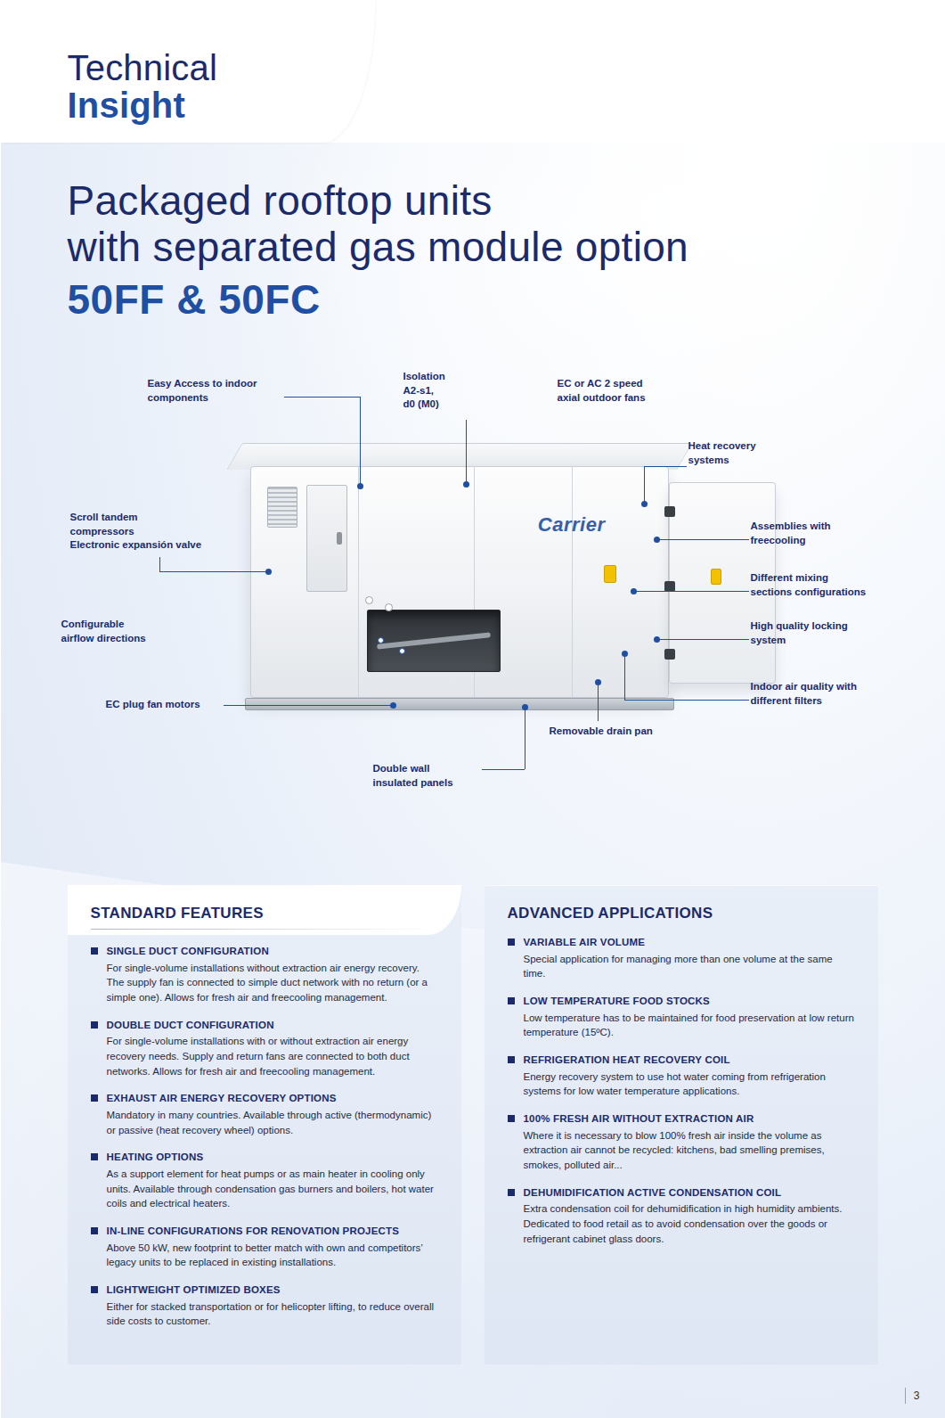TechnicalInsight
Packaged rooftop units
with separated gas module option
50FF & 50FC
Carrier
Easy Access to indoor
components
Isolation
A2-s1,
d0 (M0)
EC or AC 2 speed
axial outdoor fans
Heat recovery
systems
Assemblies with
freecooling
Different mixing
sections configurations
High quality locking
system
Indoor air quality with
different filters
Scroll tandem
compressors
Electronic expansión valve
Configurable
airflow directions
EC plug fan motors
Double wall
insulated panels
Removable drain pan
STANDARD FEATURES
Single duct configuration For single-volume installations without extraction air energy recovery. The supply fan is connected to simple duct network with no return (or a simple one). Allows for fresh air and freecooling management.
Double duct configuration For single-volume installations with or without extraction air energy recovery needs. Supply and return fans are connected to both duct networks. Allows for fresh air and freecooling management.
Exhaust air energy recovery options Mandatory in many countries. Available through active (thermodynamic) or passive (heat recovery wheel) options.
Heating options As a support element for heat pumps or as main heater in cooling only units. Available through condensation gas burners and boilers, hot water coils and electrical heaters.
In-line configurations for renovation projects Above 50 kW, new footprint to better match with own and competitors’ legacy units to be replaced in existing installations.
Lightweight optimized boxes Either for stacked transportation or for helicopter lifting, to reduce overall side costs to customer.
ADVANCED APPLICATIONS
Variable air volume Special application for managing more than one volume at the same time.
Low temperature food stocks Low temperature has to be maintained for food preservation at low return temperature (15ºC).
Refrigeration heat recovery coil Energy recovery system to use hot water coming from refrigeration systems for low water temperature applications.
100% fresh air without extraction air Where it is necessary to blow 100% fresh air inside the volume as extraction air cannot be recycled: kitchens, bad smelling premises, smokes, polluted air...
Dehumidification active condensation coil Extra condensation coil for dehumidification in high humidity ambients. Dedicated to food retail as to avoid condensation over the goods or refrigerant cabinet glass doors.
3